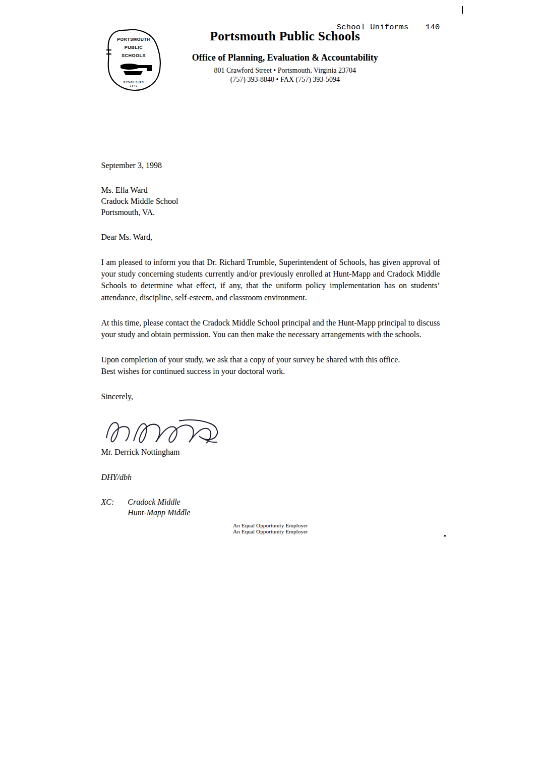School Uniforms 140
PORTSMOUTH PUBLIC SCHOOLS ESTABLISHED 1 8 4 1
Portsmouth Public Schools
Office of Planning, Evaluation & Accountability
801 Crawford Street • Portsmouth, Virginia 23704
(757) 393-8840 • FAX (757) 393-5094
September 3, 1998
Ms. Ella Ward
Cradock Middle School
Portsmouth, VA.
Dear Ms. Ward,
I am pleased to inform you that Dr. Richard Trumble, Superintendent of Schools, has given approval of your study concerning students currently and/or previously enrolled at Hunt-Mapp and Cradock Middle Schools to determine what effect, if any, that the uniform policy implementation has on students’ attendance, discipline, self-esteem, and classroom environment.
At this time, please contact the Cradock Middle School principal and the Hunt-Mapp principal to discuss your study and obtain permission. You can then make the necessary arrangements with the schools.
Upon completion of your study, we ask that a copy of your survey be shared with this office.
Best wishes for continued success in your doctoral work.
Sincerely,
Mr. Derrick Nottingham
DHY/dbh
XC: Cradock Middle
Hunt-Mapp Middle
An Equal Opportunity Employer An Equal Opportunity Employer
•